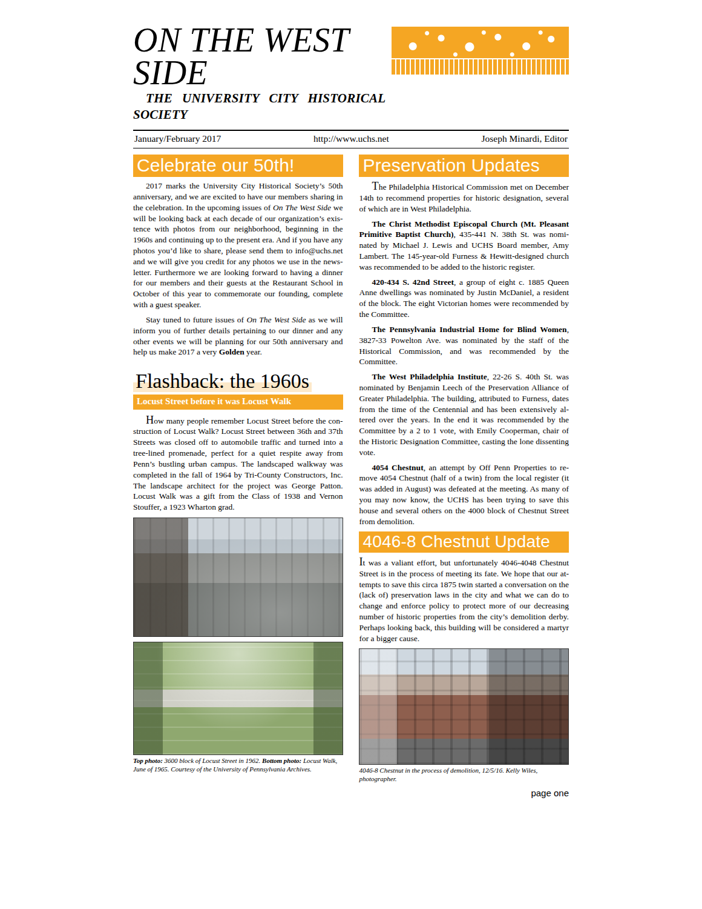ON THE WEST SIDE
THE UNIVERSITY CITY HISTORICAL SOCIETY
January/February 2017
http://www.uchs.net
Joseph Minardi, Editor
Celebrate our 50th!
2017 marks the University City Historical Society’s 50th anniversary, and we are excited to have our members sharing in the celebration. In the upcoming issues of On The West Side we will be looking back at each decade of our organization’s existence with photos from our neighborhood, beginning in the 1960s and continuing up to the present era. And if you have any photos you’d like to share, please send them to info@uchs.net and we will give you credit for any photos we use in the newsletter. Furthermore we are looking forward to having a dinner for our members and their guests at the Restaurant School in October of this year to commemorate our founding, complete with a guest speaker.
Stay tuned to future issues of On The West Side as we will inform you of further details pertaining to our dinner and any other events we will be planning for our 50th anniversary and help us make 2017 a very Golden year.
Flashback: the 1960s
Locust Street before it was Locust Walk
How many people remember Locust Street before the construction of Locust Walk? Locust Street between 36th and 37th Streets was closed off to automobile traffic and turned into a tree-lined promenade, perfect for a quiet respite away from Penn’s bustling urban campus. The landscaped walkway was completed in the fall of 1964 by Tri-County Constructors, Inc. The landscape architect for the project was George Patton. Locust Walk was a gift from the Class of 1938 and Vernon Stouffer, a 1923 Wharton grad.
Top photo: 3600 block of Locust Street in 1962. Bottom photo: Locust Walk, June of 1965. Courtesy of the University of Pennsylvania Archives.
Preservation Updates
The Philadelphia Historical Commission met on December 14th to recommend properties for historic designation, several of which are in West Philadelphia.
The Christ Methodist Episcopal Church (Mt. Pleasant Primitive Baptist Church), 435-441 N. 38th St. was nominated by Michael J. Lewis and UCHS Board member, Amy Lambert. The 145-year-old Furness & Hewitt-designed church was recommended to be added to the historic register.
420-434 S. 42nd Street, a group of eight c. 1885 Queen Anne dwellings was nominated by Justin McDaniel, a resident of the block. The eight Victorian homes were recommended by the Committee.
The Pennsylvania Industrial Home for Blind Women, 3827-33 Powelton Ave. was nominated by the staff of the Historical Commission, and was recommended by the Committee.
The West Philadelphia Institute, 22-26 S. 40th St. was nominated by Benjamin Leech of the Preservation Alliance of Greater Philadelphia. The building, attributed to Furness, dates from the time of the Centennial and has been extensively altered over the years. In the end it was recommended by the Committee by a 2 to 1 vote, with Emily Cooperman, chair of the Historic Designation Committee, casting the lone dissenting vote.
4054 Chestnut, an attempt by Off Penn Properties to remove 4054 Chestnut (half of a twin) from the local register (it was added in August) was defeated at the meeting. As many of you may now know, the UCHS has been trying to save this house and several others on the 4000 block of Chestnut Street from demolition.
4046-8 Chestnut Update
It was a valiant effort, but unfortunately 4046-4048 Chestnut Street is in the process of meeting its fate. We hope that our attempts to save this circa 1875 twin started a conversation on the (lack of) preservation laws in the city and what we can do to change and enforce policy to protect more of our decreasing number of historic properties from the city’s demolition derby. Perhaps looking back, this building will be considered a martyr for a bigger cause.
4046-8 Chestnut in the process of demolition, 12/5/16. Kelly Wiles, photographer.
page one